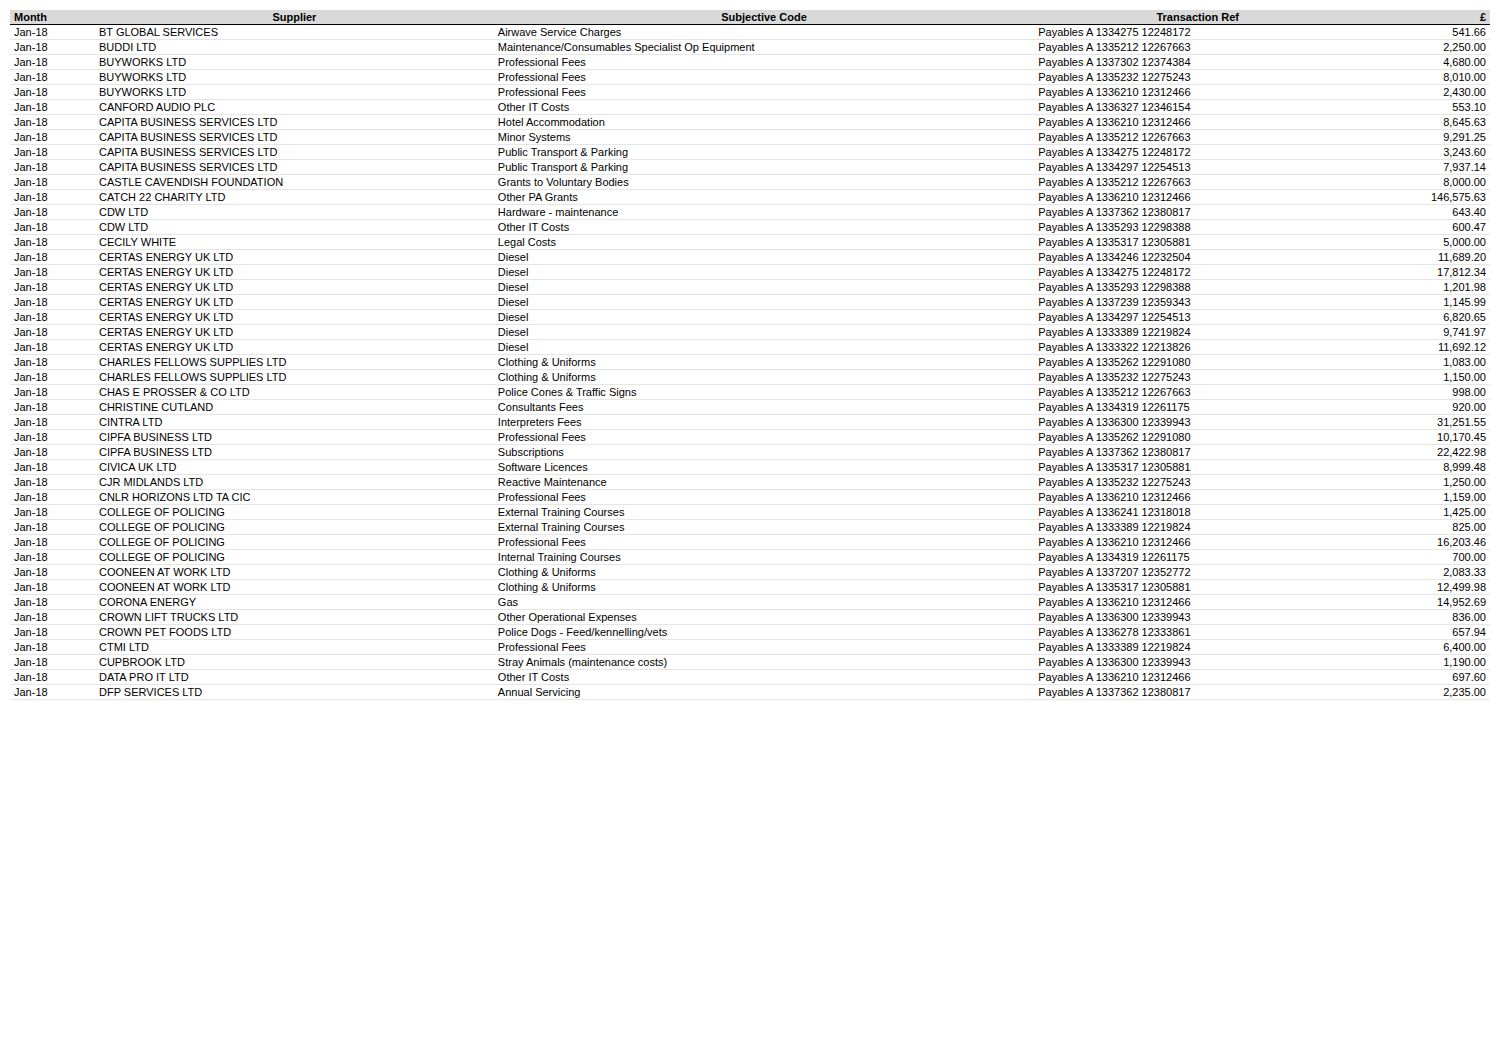| Month | Supplier | Subjective Code | Transaction Ref | £ |
| --- | --- | --- | --- | --- |
| Jan-18 | BT GLOBAL SERVICES | Airwave Service Charges | Payables A 1334275 12248172 | 541.66 |
| Jan-18 | BUDDI LTD | Maintenance/Consumables Specialist Op Equipment | Payables A 1335212 12267663 | 2,250.00 |
| Jan-18 | BUYWORKS LTD | Professional Fees | Payables A 1337302 12374384 | 4,680.00 |
| Jan-18 | BUYWORKS LTD | Professional Fees | Payables A 1335232 12275243 | 8,010.00 |
| Jan-18 | BUYWORKS LTD | Professional Fees | Payables A 1336210 12312466 | 2,430.00 |
| Jan-18 | CANFORD AUDIO PLC | Other IT Costs | Payables A 1336327 12346154 | 553.10 |
| Jan-18 | CAPITA BUSINESS SERVICES LTD | Hotel Accommodation | Payables A 1336210 12312466 | 8,645.63 |
| Jan-18 | CAPITA BUSINESS SERVICES LTD | Minor Systems | Payables A 1335212 12267663 | 9,291.25 |
| Jan-18 | CAPITA BUSINESS SERVICES LTD | Public Transport & Parking | Payables A 1334275 12248172 | 3,243.60 |
| Jan-18 | CAPITA BUSINESS SERVICES LTD | Public Transport & Parking | Payables A 1334297 12254513 | 7,937.14 |
| Jan-18 | CASTLE CAVENDISH FOUNDATION | Grants to Voluntary Bodies | Payables A 1335212 12267663 | 8,000.00 |
| Jan-18 | CATCH 22 CHARITY LTD | Other PA Grants | Payables A 1336210 12312466 | 146,575.63 |
| Jan-18 | CDW LTD | Hardware - maintenance | Payables A 1337362 12380817 | 643.40 |
| Jan-18 | CDW LTD | Other IT Costs | Payables A 1335293 12298388 | 600.47 |
| Jan-18 | CECILY WHITE | Legal Costs | Payables A 1335317 12305881 | 5,000.00 |
| Jan-18 | CERTAS ENERGY UK LTD | Diesel | Payables A 1334246 12232504 | 11,689.20 |
| Jan-18 | CERTAS ENERGY UK LTD | Diesel | Payables A 1334275 12248172 | 17,812.34 |
| Jan-18 | CERTAS ENERGY UK LTD | Diesel | Payables A 1335293 12298388 | 1,201.98 |
| Jan-18 | CERTAS ENERGY UK LTD | Diesel | Payables A 1337239 12359343 | 1,145.99 |
| Jan-18 | CERTAS ENERGY UK LTD | Diesel | Payables A 1334297 12254513 | 6,820.65 |
| Jan-18 | CERTAS ENERGY UK LTD | Diesel | Payables A 1333389 12219824 | 9,741.97 |
| Jan-18 | CERTAS ENERGY UK LTD | Diesel | Payables A 1333322 12213826 | 11,692.12 |
| Jan-18 | CHARLES FELLOWS SUPPLIES LTD | Clothing & Uniforms | Payables A 1335262 12291080 | 1,083.00 |
| Jan-18 | CHARLES FELLOWS SUPPLIES LTD | Clothing & Uniforms | Payables A 1335232 12275243 | 1,150.00 |
| Jan-18 | CHAS E PROSSER & CO LTD | Police Cones & Traffic Signs | Payables A 1335212 12267663 | 998.00 |
| Jan-18 | CHRISTINE CUTLAND | Consultants Fees | Payables A 1334319 12261175 | 920.00 |
| Jan-18 | CINTRA LTD | Interpreters Fees | Payables A 1336300 12339943 | 31,251.55 |
| Jan-18 | CIPFA BUSINESS LTD | Professional Fees | Payables A 1335262 12291080 | 10,170.45 |
| Jan-18 | CIPFA BUSINESS LTD | Subscriptions | Payables A 1337362 12380817 | 22,422.98 |
| Jan-18 | CIVICA UK LTD | Software Licences | Payables A 1335317 12305881 | 8,999.48 |
| Jan-18 | CJR MIDLANDS LTD | Reactive Maintenance | Payables A 1335232 12275243 | 1,250.00 |
| Jan-18 | CNLR HORIZONS LTD TA CIC | Professional Fees | Payables A 1336210 12312466 | 1,159.00 |
| Jan-18 | COLLEGE OF POLICING | External Training Courses | Payables A 1336241 12318018 | 1,425.00 |
| Jan-18 | COLLEGE OF POLICING | External Training Courses | Payables A 1333389 12219824 | 825.00 |
| Jan-18 | COLLEGE OF POLICING | Professional Fees | Payables A 1336210 12312466 | 16,203.46 |
| Jan-18 | COLLEGE OF POLICING | Internal Training Courses | Payables A 1334319 12261175 | 700.00 |
| Jan-18 | COONEEN AT WORK LTD | Clothing & Uniforms | Payables A 1337207 12352772 | 2,083.33 |
| Jan-18 | COONEEN AT WORK LTD | Clothing & Uniforms | Payables A 1335317 12305881 | 12,499.98 |
| Jan-18 | CORONA ENERGY | Gas | Payables A 1336210 12312466 | 14,952.69 |
| Jan-18 | CROWN LIFT TRUCKS LTD | Other Operational Expenses | Payables A 1336300 12339943 | 836.00 |
| Jan-18 | CROWN PET FOODS LTD | Police Dogs - Feed/kennelling/vets | Payables A 1336278 12333861 | 657.94 |
| Jan-18 | CTMI LTD | Professional Fees | Payables A 1333389 12219824 | 6,400.00 |
| Jan-18 | CUPBROOK LTD | Stray Animals (maintenance costs) | Payables A 1336300 12339943 | 1,190.00 |
| Jan-18 | DATA PRO IT LTD | Other IT Costs | Payables A 1336210 12312466 | 697.60 |
| Jan-18 | DFP SERVICES LTD | Annual Servicing | Payables A 1337362 12380817 | 2,235.00 |